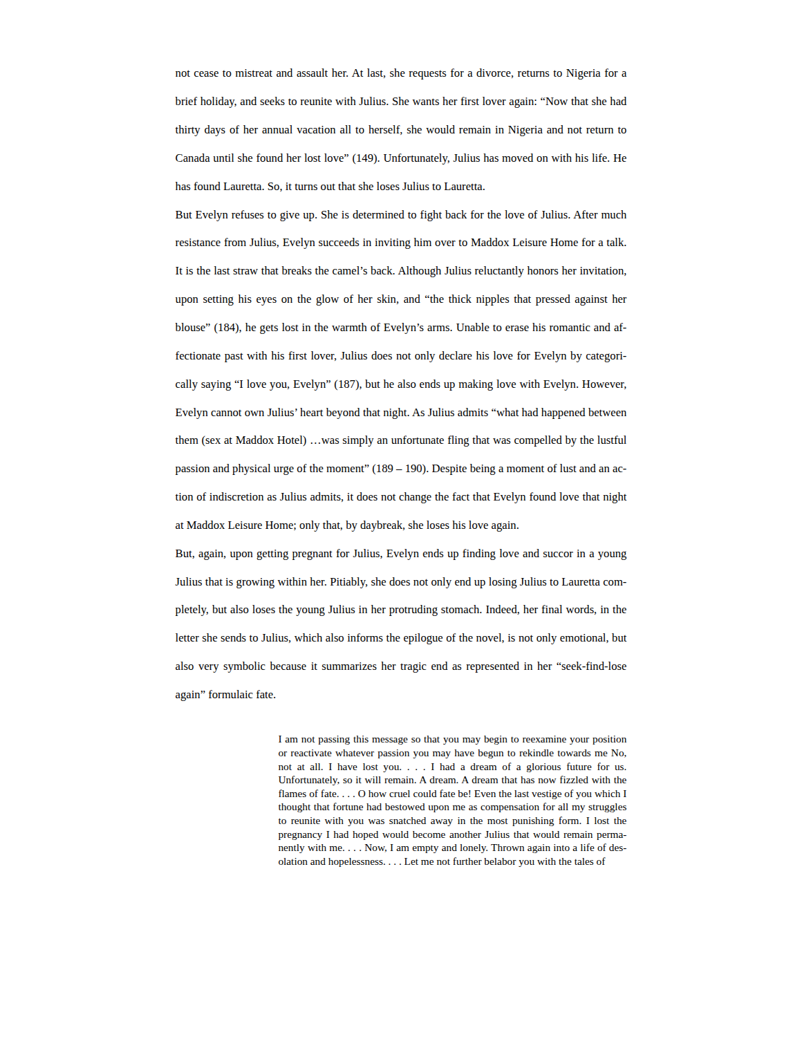not cease to mistreat and assault her. At last, she requests for a divorce, returns to Nigeria for a brief holiday, and seeks to reunite with Julius. She wants her first lover again: “Now that she had thirty days of her annual vacation all to herself, she would remain in Nigeria and not return to Canada until she found her lost love” (149). Unfortunately, Julius has moved on with his life. He has found Lauretta. So, it turns out that she loses Julius to Lauretta.
But Evelyn refuses to give up. She is determined to fight back for the love of Julius. After much resistance from Julius, Evelyn succeeds in inviting him over to Maddox Leisure Home for a talk. It is the last straw that breaks the camel’s back. Although Julius reluctantly honors her invitation, upon setting his eyes on the glow of her skin, and “the thick nipples that pressed against her blouse” (184), he gets lost in the warmth of Evelyn’s arms. Unable to erase his romantic and affectionate past with his first lover, Julius does not only declare his love for Evelyn by categorically saying “I love you, Evelyn” (187), but he also ends up making love with Evelyn. However, Evelyn cannot own Julius’ heart beyond that night. As Julius admits “what had happened between them (sex at Maddox Hotel) …was simply an unfortunate fling that was compelled by the lustful passion and physical urge of the moment” (189 – 190). Despite being a moment of lust and an action of indiscretion as Julius admits, it does not change the fact that Evelyn found love that night at Maddox Leisure Home; only that, by daybreak, she loses his love again.
But, again, upon getting pregnant for Julius, Evelyn ends up finding love and succor in a young Julius that is growing within her. Pitiably, she does not only end up losing Julius to Lauretta completely, but also loses the young Julius in her protruding stomach. Indeed, her final words, in the letter she sends to Julius, which also informs the epilogue of the novel, is not only emotional, but also very symbolic because it summarizes her tragic end as represented in her “seek-find-lose again” formulaic fate.
I am not passing this message so that you may begin to reexamine your position or reactivate whatever passion you may have begun to rekindle towards me No, not at all. I have lost you. . . . I had a dream of a glorious future for us. Unfortunately, so it will remain. A dream. A dream that has now fizzled with the flames of fate. . . . O how cruel could fate be! Even the last vestige of you which I thought that fortune had bestowed upon me as compensation for all my struggles to reunite with you was snatched away in the most punishing form. I lost the pregnancy I had hoped would become another Julius that would remain permanently with me. . . . Now, I am empty and lonely. Thrown again into a life of desolation and hopelessness. . . . Let me not further belabor you with the tales of